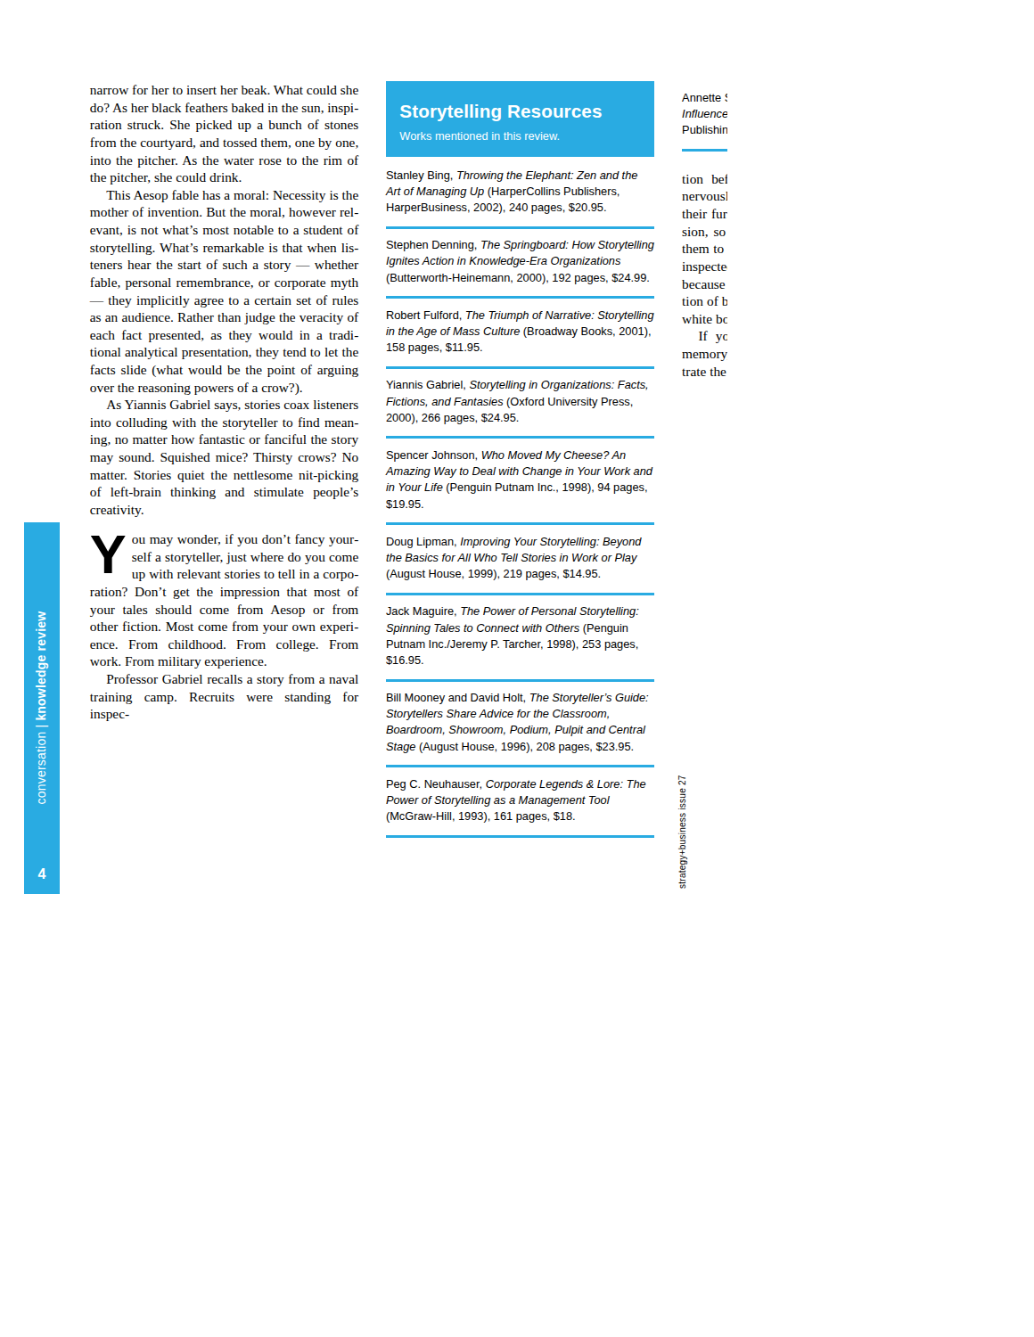conversation | knowledge review
4
strategy+business issue 27
narrow for her to insert her beak. What could she do? As her black feathers baked in the sun, inspiration struck. She picked up a bunch of stones from the courtyard, and tossed them, one by one, into the pitcher. As the water rose to the rim of the pitcher, she could drink.
This Aesop fable has a moral: Necessity is the mother of invention. But the moral, however relevant, is not what’s most notable to a student of storytelling. What’s remarkable is that when listeners hear the start of such a story — whether fable, personal remembrance, or corporate myth — they implicitly agree to a certain set of rules as an audience. Rather than judge the veracity of each fact presented, as they would in a traditional analytical presentation, they tend to let the facts slide (what would be the point of arguing over the reasoning powers of a crow?).
As Yiannis Gabriel says, stories coax listeners into colluding with the storyteller to find meaning, no matter how fantastic or fanciful the story may sound. Squished mice? Thirsty crows? No matter. Stories quiet the nettlesome nit-picking of left-brain thinking and stimulate people’s creativity.
You may wonder, if you don’t fancy yourself a storyteller, just where do you come up with relevant stories to tell in a corporation? Don’t get the impression that most of your tales should come from Aesop or from other fiction. Most come from your own experience. From childhood. From college. From work. From military experience.
Professor Gabriel recalls a story from a naval training camp. Recruits were standing for inspec-
Storytelling Resources
Works mentioned in this review.
Stanley Bing, Throwing the Elephant: Zen and the Art of Managing Up (HarperCollins Publishers, HarperBusiness, 2002), 240 pages, $20.95.
Stephen Denning, The Springboard: How Storytelling Ignites Action in Knowledge-Era Organizations (Butterworth-Heinemann, 2000), 192 pages, $24.99.
Robert Fulford, The Triumph of Narrative: Storytelling in the Age of Mass Culture (Broadway Books, 2001), 158 pages, $11.95.
Yiannis Gabriel, Storytelling in Organizations: Facts, Fictions, and Fantasies (Oxford University Press, 2000), 266 pages, $24.95.
Spencer Johnson, Who Moved My Cheese? An Amazing Way to Deal with Change in Your Work and in Your Life (Penguin Putnam Inc., 1998), 94 pages, $19.95.
Doug Lipman, Improving Your Storytelling: Beyond the Basics for All Who Tell Stories in Work or Play (August House, 1999), 219 pages, $14.95.
Jack Maguire, The Power of Personal Storytelling: Spinning Tales to Connect with Others (Penguin Putnam Inc./Jeremy P. Tarcher, 1998), 253 pages, $16.95.
Bill Mooney and David Holt, The Storyteller’s Guide: Storytellers Share Advice for the Classroom, Boardroom, Showroom, Podium, Pulpit and Central Stage (August House, 1996), 208 pages, $23.95.
Peg C. Neuhauser, Corporate Legends & Lore: The Power of Storytelling as a Management Tool (McGraw-Hill, 1993), 161 pages, $18.
Annette Simmons, The Story Factor: Secrets of Influence from the Art of Storytelling (Perseus Publishing, 2000), 272 pages, $25.
tion before receiving furloughs. They shifted nervously. The commanding officer could cancel their furlough for the least reason. On one occasion, so the recruits said, the officer had asked them to lower their trousers while standing to be inspected. He then canceled everyone’s leave — because the men were wearing a motley selection of briefs rather than the official Navy-issued white boxers.
If you were to recall a similar humorous memory, you could use it, for example, to illustrate the kind of controlling behavior you abhor.